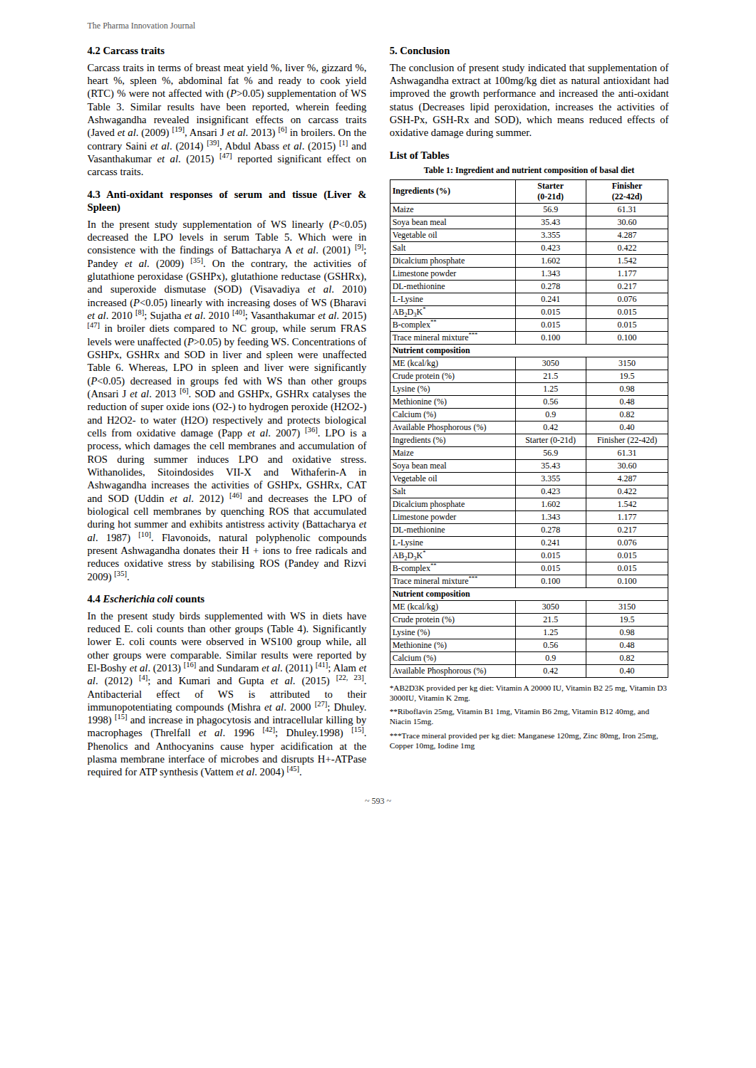The Pharma Innovation Journal
4.2 Carcass traits
Carcass traits in terms of breast meat yield %, liver %, gizzard %, heart %, spleen %, abdominal fat % and ready to cook yield (RTC) % were not affected with (P>0.05) supplementation of WS Table 3. Similar results have been reported, wherein feeding Ashwagandha revealed insignificant effects on carcass traits (Javed et al. (2009) [19], Ansari J et al. 2013) [6] in broilers. On the contrary Saini et al. (2014) [39], Abdul Abass et al. (2015) [1] and Vasanthakumar et al. (2015) [47] reported significant effect on carcass traits.
4.3 Anti-oxidant responses of serum and tissue (Liver & Spleen)
In the present study supplementation of WS linearly (P<0.05) decreased the LPO levels in serum Table 5. Which were in consistence with the findings of Battacharya A et al. (2001) [9]; Pandey et al. (2009) [35]. On the contrary, the activities of glutathione peroxidase (GSHPx), glutathione reductase (GSHRx), and superoxide dismutase (SOD) (Visavadiya et al. 2010) increased (P<0.05) linearly with increasing doses of WS (Bharavi et al. 2010 [8]; Sujatha et al. 2010 [40]; Vasanthakumar et al. 2015) [47] in broiler diets compared to NC group, while serum FRAS levels were unaffected (P>0.05) by feeding WS. Concentrations of GSHPx, GSHRx and SOD in liver and spleen were unaffected Table 6. Whereas, LPO in spleen and liver were significantly (P<0.05) decreased in groups fed with WS than other groups (Ansari J et al. 2013 [6]. SOD and GSHPx, GSHRx catalyses the reduction of super oxide ions (O2-) to hydrogen peroxide (H2O2-) and H2O2- to water (H2O) respectively and protects biological cells from oxidative damage (Papp et al. 2007) [36]. LPO is a process, which damages the cell membranes and accumulation of ROS during summer induces LPO and oxidative stress. Withanolides, Sitoindosides VII-X and Withaferin-A in Ashwagandha increases the activities of GSHPx, GSHRx, CAT and SOD (Uddin et al. 2012) [46] and decreases the LPO of biological cell membranes by quenching ROS that accumulated during hot summer and exhibits antistress activity (Battacharya et al. 1987) [10]. Flavonoids, natural polyphenolic compounds present Ashwagandha donates their H + ions to free radicals and reduces oxidative stress by stabilising ROS (Pandey and Rizvi 2009) [35].
4.4 Escherichia coli counts
In the present study birds supplemented with WS in diets have reduced E. coli counts than other groups (Table 4). Significantly lower E. coli counts were observed in WS100 group while, all other groups were comparable. Similar results were reported by El-Boshy et al. (2013) [16] and Sundaram et al. (2011) [41]; Alam et al. (2012) [4]; and Kumari and Gupta et al. (2015) [22, 23]. Antibacterial effect of WS is attributed to their immunopotentiating compounds (Mishra et al. 2000 [27]; Dhuley. 1998) [15] and increase in phagocytosis and intracellular killing by macrophages (Threlfall et al. 1996 [42]; Dhuley.1998) [15]. Phenolics and Anthocyanins cause hyper acidification at the plasma membrane interface of microbes and disrupts H+-ATPase required for ATP synthesis (Vattem et al. 2004) [45].
5. Conclusion
The conclusion of present study indicated that supplementation of Ashwagandha extract at 100mg/kg diet as natural antioxidant had improved the growth performance and increased the anti-oxidant status (Decreases lipid peroxidation, increases the activities of GSH-Px, GSH-Rx and SOD), which means reduced effects of oxidative damage during summer.
List of Tables
Table 1: Ingredient and nutrient composition of basal diet
| Ingredients (%) | Starter (0-21d) | Finisher (22-42d) |
| --- | --- | --- |
| Maize | 56.9 | 61.31 |
| Soya bean meal | 35.43 | 30.60 |
| Vegetable oil | 3.355 | 4.287 |
| Salt | 0.423 | 0.422 |
| Dicalcium phosphate | 1.602 | 1.542 |
| Limestone powder | 1.343 | 1.177 |
| DL-methionine | 0.278 | 0.217 |
| L-Lysine | 0.241 | 0.076 |
| AB 2 D 3 K * | 0.015 | 0.015 |
| B-complex ** | 0.015 | 0.015 |
| Trace mineral mixture *** | 0.100 | 0.100 |
| Nutrient composition |
| ME (kcal/kg) | 3050 | 3150 |
| Crude protein (%) | 21.5 | 19.5 |
| Lysine (%) | 1.25 | 0.98 |
| Methionine (%) | 0.56 | 0.48 |
| Calcium (%) | 0.9 | 0.82 |
| Available Phosphorous (%) | 0.42 | 0.40 |
| Ingredients (%) | Starter (0-21d) | Finisher (22-42d) |
| Maize | 56.9 | 61.31 |
| Soya bean meal | 35.43 | 30.60 |
| Vegetable oil | 3.355 | 4.287 |
| Salt | 0.423 | 0.422 |
| Dicalcium phosphate | 1.602 | 1.542 |
| Limestone powder | 1.343 | 1.177 |
| DL-methionine | 0.278 | 0.217 |
| L-Lysine | 0.241 | 0.076 |
| AB 2 D 3 K * | 0.015 | 0.015 |
| B-complex ** | 0.015 | 0.015 |
| Trace mineral mixture *** | 0.100 | 0.100 |
| Nutrient composition |
| ME (kcal/kg) | 3050 | 3150 |
| Crude protein (%) | 21.5 | 19.5 |
| Lysine (%) | 1.25 | 0.98 |
| Methionine (%) | 0.56 | 0.48 |
| Calcium (%) | 0.9 | 0.82 |
| Available Phosphorous (%) | 0.42 | 0.40 |
*AB2D3K provided per kg diet: Vitamin A 20000 IU, Vitamin B2 25 mg, Vitamin D3 3000IU, Vitamin K 2mg.
**Riboflavin 25mg, Vitamin B1 1mg, Vitamin B6 2mg, Vitamin B12 40mg, and Niacin 15mg.
***Trace mineral provided per kg diet: Manganese 120mg, Zinc 80mg, Iron 25mg, Copper 10mg, Iodine 1mg
~ 593 ~